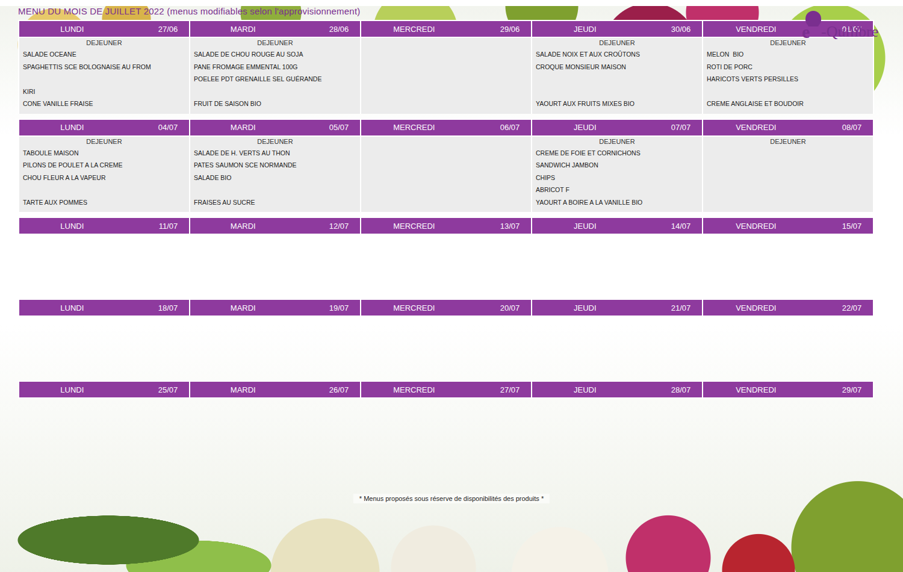e -Quilibre
MENU DU MOIS DE JUILLET 2022 (menus modifiables selon l'approvisionnement)
| LUNDI 27/06 | MARDI 28/06 | MERCREDI 29/06 | JEUDI 30/06 | VENDREDI 01/07 |
| DEJEUNER | DEJEUNER | | DEJEUNER | DEJEUNER |
| SALADE OCEANE SPAGHETTIS SCE BOLOGNAISE AU FROM KIRI CONE VANILLE FRAISE | SALADE DE CHOU ROUGE AU SOJA PANE FROMAGE EMMENTAL 100G POELEE PDT GRENAILLE SEL GUÉRANDE FRUIT DE SAISON BIO | | SALADE NOIX ET AUX CROÛTONS CROQUE MONSIEUR MAISON YAOURT AUX FRUITS MIXES BIO | MELON BIO ROTI DE PORC HARICOTS VERTS PERSILLES CREME ANGLAISE ET BOUDOIR |
| LUNDI 04/07 | MARDI 05/07 | MERCREDI 06/07 | JEUDI 07/07 | VENDREDI 08/07 |
| DEJEUNER | DEJEUNER | | DEJEUNER | DEJEUNER |
| TABOULE MAISON PILONS DE POULET A LA CREME CHOU FLEUR A LA VAPEUR TARTE AUX POMMES | SALADE DE H. VERTS AU THON PATES SAUMON SCE NORMANDE SALADE BIO FRAISES AU SUCRE | | CREME DE FOIE ET CORNICHONS SANDWICH JAMBON CHIPS ABRICOT F YAOURT A BOIRE A LA VANILLE BIO | |
| LUNDI 11/07 | MARDI 12/07 | MERCREDI 13/07 | JEUDI 14/07 | VENDREDI 15/07 |
| LUNDI 18/07 | MARDI 19/07 | MERCREDI 20/07 | JEUDI 21/07 | VENDREDI 22/07 |
| LUNDI 25/07 | MARDI 26/07 | MERCREDI 27/07 | JEUDI 28/07 | VENDREDI 29/07 |
* Menus proposés sous réserve de disponibilités des produits *